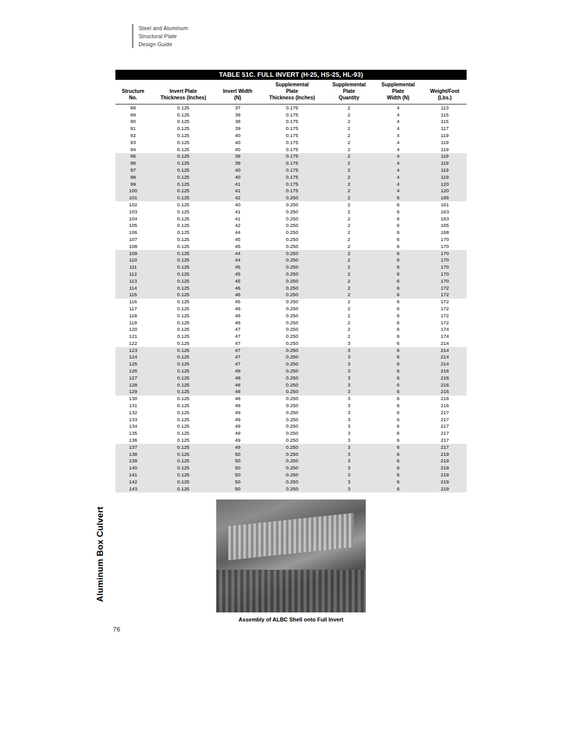Steel and Aluminum
Structural Plate
Design Guide
Aluminum Box Culvert
TABLE 51C. FULL INVERT (H-25, HS-25, HL-93)
| Structure No. | Invert Plate Thickness (Inches) | Invert Width (N) | Supplemental Plate Thickness (Inches) | Supplemental Plate Quantity | Supplemental Plate Width (N) | Weight/Foot (Lbs.) |
| --- | --- | --- | --- | --- | --- | --- |
| 88 | 0.125 | 37 | 0.175 | 2 | 4 | 113 |
| 89 | 0.125 | 38 | 0.175 | 2 | 4 | 115 |
| 90 | 0.125 | 38 | 0.175 | 2 | 4 | 115 |
| 91 | 0.125 | 39 | 0.175 | 2 | 4 | 117 |
| 92 | 0.125 | 40 | 0.175 | 2 | 4 | 119 |
| 93 | 0.125 | 40 | 0.175 | 2 | 4 | 119 |
| 94 | 0.125 | 40 | 0.175 | 2 | 4 | 119 |
| 95 | 0.125 | 39 | 0.175 | 2 | 4 | 119 |
| 96 | 0.125 | 39 | 0.175 | 2 | 4 | 119 |
| 97 | 0.125 | 40 | 0.175 | 2 | 4 | 119 |
| 98 | 0.125 | 40 | 0.175 | 2 | 4 | 119 |
| 99 | 0.125 | 41 | 0.175 | 2 | 4 | 120 |
| 100 | 0.125 | 41 | 0.175 | 2 | 4 | 120 |
| 101 | 0.125 | 42 | 0.250 | 2 | 6 | 165 |
| 102 | 0.125 | 40 | 0.250 | 2 | 6 | 161 |
| 103 | 0.125 | 41 | 0.250 | 2 | 6 | 163 |
| 104 | 0.125 | 41 | 0.250 | 2 | 6 | 163 |
| 105 | 0.125 | 42 | 0.250 | 2 | 6 | 165 |
| 106 | 0.125 | 44 | 0.250 | 2 | 6 | 168 |
| 107 | 0.125 | 45 | 0.250 | 2 | 6 | 170 |
| 108 | 0.125 | 45 | 0.250 | 2 | 6 | 170 |
| 109 | 0.125 | 44 | 0.250 | 2 | 6 | 170 |
| 110 | 0.125 | 44 | 0.250 | 2 | 6 | 170 |
| 111 | 0.125 | 45 | 0.250 | 2 | 6 | 170 |
| 112 | 0.125 | 45 | 0.250 | 2 | 6 | 170 |
| 113 | 0.125 | 45 | 0.250 | 2 | 6 | 170 |
| 114 | 0.125 | 46 | 0.250 | 2 | 6 | 172 |
| 115 | 0.125 | 46 | 0.250 | 2 | 6 | 172 |
| 116 | 0.125 | 45 | 0.250 | 2 | 6 | 172 |
| 117 | 0.125 | 46 | 0.250 | 2 | 6 | 172 |
| 118 | 0.125 | 46 | 0.250 | 2 | 6 | 172 |
| 119 | 0.125 | 46 | 0.250 | 2 | 6 | 172 |
| 120 | 0.125 | 47 | 0.250 | 2 | 6 | 174 |
| 121 | 0.125 | 47 | 0.250 | 2 | 6 | 174 |
| 122 | 0.125 | 47 | 0.250 | 3 | 6 | 214 |
| 123 | 0.125 | 47 | 0.250 | 3 | 6 | 214 |
| 124 | 0.125 | 47 | 0.250 | 3 | 6 | 214 |
| 125 | 0.125 | 47 | 0.250 | 3 | 6 | 214 |
| 126 | 0.125 | 48 | 0.250 | 3 | 6 | 216 |
| 127 | 0.125 | 48 | 0.250 | 3 | 6 | 216 |
| 128 | 0.125 | 48 | 0.250 | 3 | 6 | 216 |
| 129 | 0.125 | 48 | 0.250 | 3 | 6 | 216 |
| 130 | 0.125 | 48 | 0.250 | 3 | 6 | 216 |
| 131 | 0.125 | 48 | 0.250 | 3 | 6 | 216 |
| 132 | 0.125 | 49 | 0.250 | 3 | 6 | 217 |
| 133 | 0.125 | 49 | 0.250 | 3 | 6 | 217 |
| 134 | 0.125 | 49 | 0.250 | 3 | 6 | 217 |
| 135 | 0.125 | 49 | 0.250 | 3 | 6 | 217 |
| 136 | 0.125 | 49 | 0.250 | 3 | 6 | 217 |
| 137 | 0.125 | 49 | 0.250 | 3 | 6 | 217 |
| 138 | 0.125 | 50 | 0.250 | 3 | 6 | 219 |
| 139 | 0.125 | 50 | 0.250 | 3 | 6 | 219 |
| 140 | 0.125 | 50 | 0.250 | 3 | 6 | 219 |
| 141 | 0.125 | 50 | 0.250 | 3 | 6 | 219 |
| 142 | 0.125 | 50 | 0.250 | 3 | 6 | 219 |
| 143 | 0.125 | 50 | 0.250 | 3 | 6 | 219 |
Assembly of ALBC Shell onto Full Invert
76